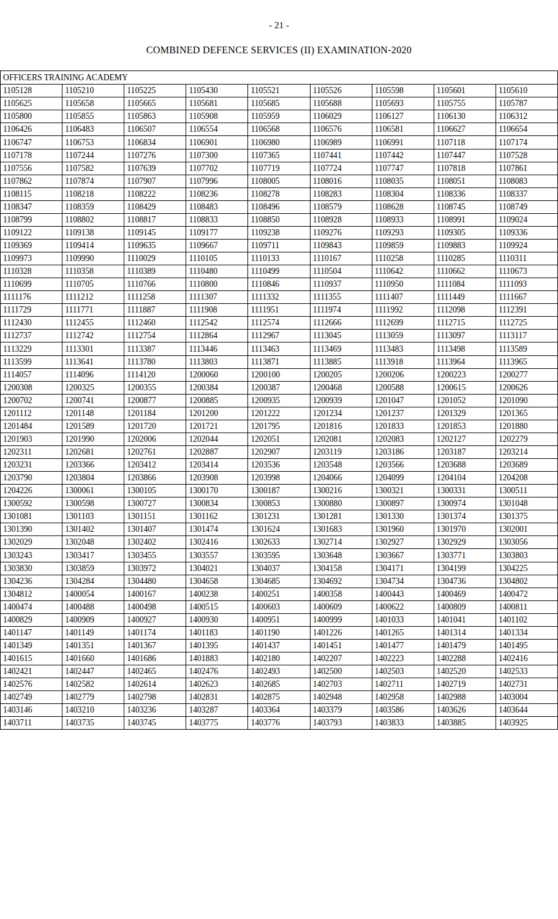- 21 -
COMBINED DEFENCE SERVICES (II) EXAMINATION-2020
OFFICERS TRAINING ACADEMY
| 1105128 | 1105210 | 1105225 | 1105430 | 1105521 | 1105526 | 1105598 | 1105601 | 1105610 |
| 1105625 | 1105658 | 1105665 | 1105681 | 1105685 | 1105688 | 1105693 | 1105755 | 1105787 |
| 1105800 | 1105855 | 1105863 | 1105908 | 1105959 | 1106029 | 1106127 | 1106130 | 1106312 |
| 1106426 | 1106483 | 1106507 | 1106554 | 1106568 | 1106576 | 1106581 | 1106627 | 1106654 |
| 1106747 | 1106753 | 1106834 | 1106901 | 1106980 | 1106989 | 1106991 | 1107118 | 1107174 |
| 1107178 | 1107244 | 1107276 | 1107300 | 1107365 | 1107441 | 1107442 | 1107447 | 1107528 |
| 1107556 | 1107582 | 1107639 | 1107702 | 1107719 | 1107724 | 1107747 | 1107818 | 1107861 |
| 1107862 | 1107874 | 1107907 | 1107996 | 1108005 | 1108016 | 1108035 | 1108051 | 1108083 |
| 1108115 | 1108218 | 1108222 | 1108236 | 1108278 | 1108283 | 1108304 | 1108336 | 1108337 |
| 1108347 | 1108359 | 1108429 | 1108483 | 1108496 | 1108579 | 1108628 | 1108745 | 1108749 |
| 1108799 | 1108802 | 1108817 | 1108833 | 1108850 | 1108928 | 1108933 | 1108991 | 1109024 |
| 1109122 | 1109138 | 1109145 | 1109177 | 1109238 | 1109276 | 1109293 | 1109305 | 1109336 |
| 1109369 | 1109414 | 1109635 | 1109667 | 1109711 | 1109843 | 1109859 | 1109883 | 1109924 |
| 1109973 | 1109990 | 1110029 | 1110105 | 1110133 | 1110167 | 1110258 | 1110285 | 1110311 |
| 1110328 | 1110358 | 1110389 | 1110480 | 1110499 | 1110504 | 1110642 | 1110662 | 1110673 |
| 1110699 | 1110705 | 1110766 | 1110800 | 1110846 | 1110937 | 1110950 | 1111084 | 1111093 |
| 1111176 | 1111212 | 1111258 | 1111307 | 1111332 | 1111355 | 1111407 | 1111449 | 1111667 |
| 1111729 | 1111771 | 1111887 | 1111908 | 1111951 | 1111974 | 1111992 | 1112098 | 1112391 |
| 1112430 | 1112455 | 1112460 | 1112542 | 1112574 | 1112666 | 1112699 | 1112715 | 1112725 |
| 1112737 | 1112742 | 1112754 | 1112864 | 1112967 | 1113045 | 1113059 | 1113097 | 1113117 |
| 1113229 | 1113301 | 1113387 | 1113446 | 1113463 | 1113469 | 1113483 | 1113498 | 1113589 |
| 1113599 | 1113641 | 1113780 | 1113803 | 1113871 | 1113885 | 1113918 | 1113964 | 1113965 |
| 1114057 | 1114096 | 1114120 | 1200060 | 1200100 | 1200205 | 1200206 | 1200223 | 1200277 |
| 1200308 | 1200325 | 1200355 | 1200384 | 1200387 | 1200468 | 1200588 | 1200615 | 1200626 |
| 1200702 | 1200741 | 1200877 | 1200885 | 1200935 | 1200939 | 1201047 | 1201052 | 1201090 |
| 1201112 | 1201148 | 1201184 | 1201200 | 1201222 | 1201234 | 1201237 | 1201329 | 1201365 |
| 1201484 | 1201589 | 1201720 | 1201721 | 1201795 | 1201816 | 1201833 | 1201853 | 1201880 |
| 1201903 | 1201990 | 1202006 | 1202044 | 1202051 | 1202081 | 1202083 | 1202127 | 1202279 |
| 1202311 | 1202681 | 1202761 | 1202887 | 1202907 | 1203119 | 1203186 | 1203187 | 1203214 |
| 1203231 | 1203366 | 1203412 | 1203414 | 1203536 | 1203548 | 1203566 | 1203688 | 1203689 |
| 1203790 | 1203804 | 1203866 | 1203908 | 1203998 | 1204066 | 1204099 | 1204104 | 1204208 |
| 1204226 | 1300061 | 1300105 | 1300170 | 1300187 | 1300216 | 1300321 | 1300331 | 1300511 |
| 1300592 | 1300598 | 1300727 | 1300834 | 1300853 | 1300880 | 1300897 | 1300974 | 1301048 |
| 1301081 | 1301103 | 1301151 | 1301162 | 1301231 | 1301281 | 1301330 | 1301374 | 1301375 |
| 1301390 | 1301402 | 1301407 | 1301474 | 1301624 | 1301683 | 1301960 | 1301970 | 1302001 |
| 1302029 | 1302048 | 1302402 | 1302416 | 1302633 | 1302714 | 1302927 | 1302929 | 1303056 |
| 1303243 | 1303417 | 1303455 | 1303557 | 1303595 | 1303648 | 1303667 | 1303771 | 1303803 |
| 1303830 | 1303859 | 1303972 | 1304021 | 1304037 | 1304158 | 1304171 | 1304199 | 1304225 |
| 1304236 | 1304284 | 1304480 | 1304658 | 1304685 | 1304692 | 1304734 | 1304736 | 1304802 |
| 1304812 | 1400054 | 1400167 | 1400238 | 1400251 | 1400358 | 1400443 | 1400469 | 1400472 |
| 1400474 | 1400488 | 1400498 | 1400515 | 1400603 | 1400609 | 1400622 | 1400809 | 1400811 |
| 1400829 | 1400909 | 1400927 | 1400930 | 1400951 | 1400999 | 1401033 | 1401041 | 1401102 |
| 1401147 | 1401149 | 1401174 | 1401183 | 1401190 | 1401226 | 1401265 | 1401314 | 1401334 |
| 1401349 | 1401351 | 1401367 | 1401395 | 1401437 | 1401451 | 1401477 | 1401479 | 1401495 |
| 1401615 | 1401660 | 1401686 | 1401883 | 1402180 | 1402207 | 1402223 | 1402288 | 1402416 |
| 1402421 | 1402447 | 1402465 | 1402476 | 1402493 | 1402500 | 1402503 | 1402520 | 1402533 |
| 1402576 | 1402582 | 1402614 | 1402623 | 1402685 | 1402703 | 1402711 | 1402719 | 1402731 |
| 1402749 | 1402779 | 1402798 | 1402831 | 1402875 | 1402948 | 1402958 | 1402988 | 1403004 |
| 1403146 | 1403210 | 1403236 | 1403287 | 1403364 | 1403379 | 1403586 | 1403626 | 1403644 |
| 1403711 | 1403735 | 1403745 | 1403775 | 1403776 | 1403793 | 1403833 | 1403885 | 1403925 |